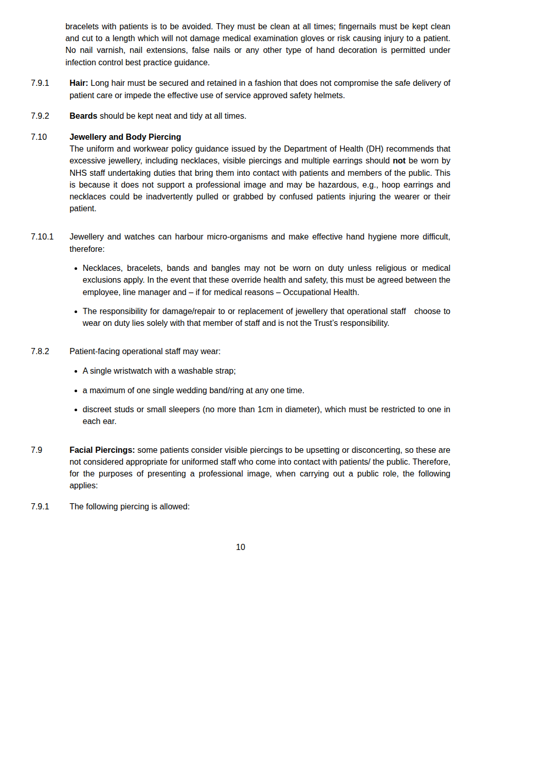bracelets with patients is to be avoided. They must be clean at all times; fingernails must be kept clean and cut to a length which will not damage medical examination gloves or risk causing injury to a patient. No nail varnish, nail extensions, false nails or any other type of hand decoration is permitted under infection control best practice guidance.
7.9.1
Hair: Long hair must be secured and retained in a fashion that does not compromise the safe delivery of patient care or impede the effective use of service approved safety helmets.
7.9.2
Beards should be kept neat and tidy at all times.
7.10
Jewellery and Body Piercing
The uniform and workwear policy guidance issued by the Department of Health (DH) recommends that excessive jewellery, including necklaces, visible piercings and multiple earrings should not be worn by NHS staff undertaking duties that bring them into contact with patients and members of the public. This is because it does not support a professional image and may be hazardous, e.g., hoop earrings and necklaces could be inadvertently pulled or grabbed by confused patients injuring the wearer or their patient.
7.10.1
Jewellery and watches can harbour micro-organisms and make effective hand hygiene more difficult, therefore:
Necklaces, bracelets, bands and bangles may not be worn on duty unless religious or medical exclusions apply. In the event that these override health and safety, this must be agreed between the employee, line manager and – if for medical reasons – Occupational Health.
The responsibility for damage/repair to or replacement of jewellery that operational staff choose to wear on duty lies solely with that member of staff and is not the Trust’s responsibility.
7.8.2
Patient-facing operational staff may wear:
A single wristwatch with a washable strap;
a maximum of one single wedding band/ring at any one time.
discreet studs or small sleepers (no more than 1cm in diameter), which must be restricted to one in each ear.
7.9
Facial Piercings: some patients consider visible piercings to be upsetting or disconcerting, so these are not considered appropriate for uniformed staff who come into contact with patients/ the public. Therefore, for the purposes of presenting a professional image, when carrying out a public role, the following applies:
7.9.1
The following piercing is allowed:
10